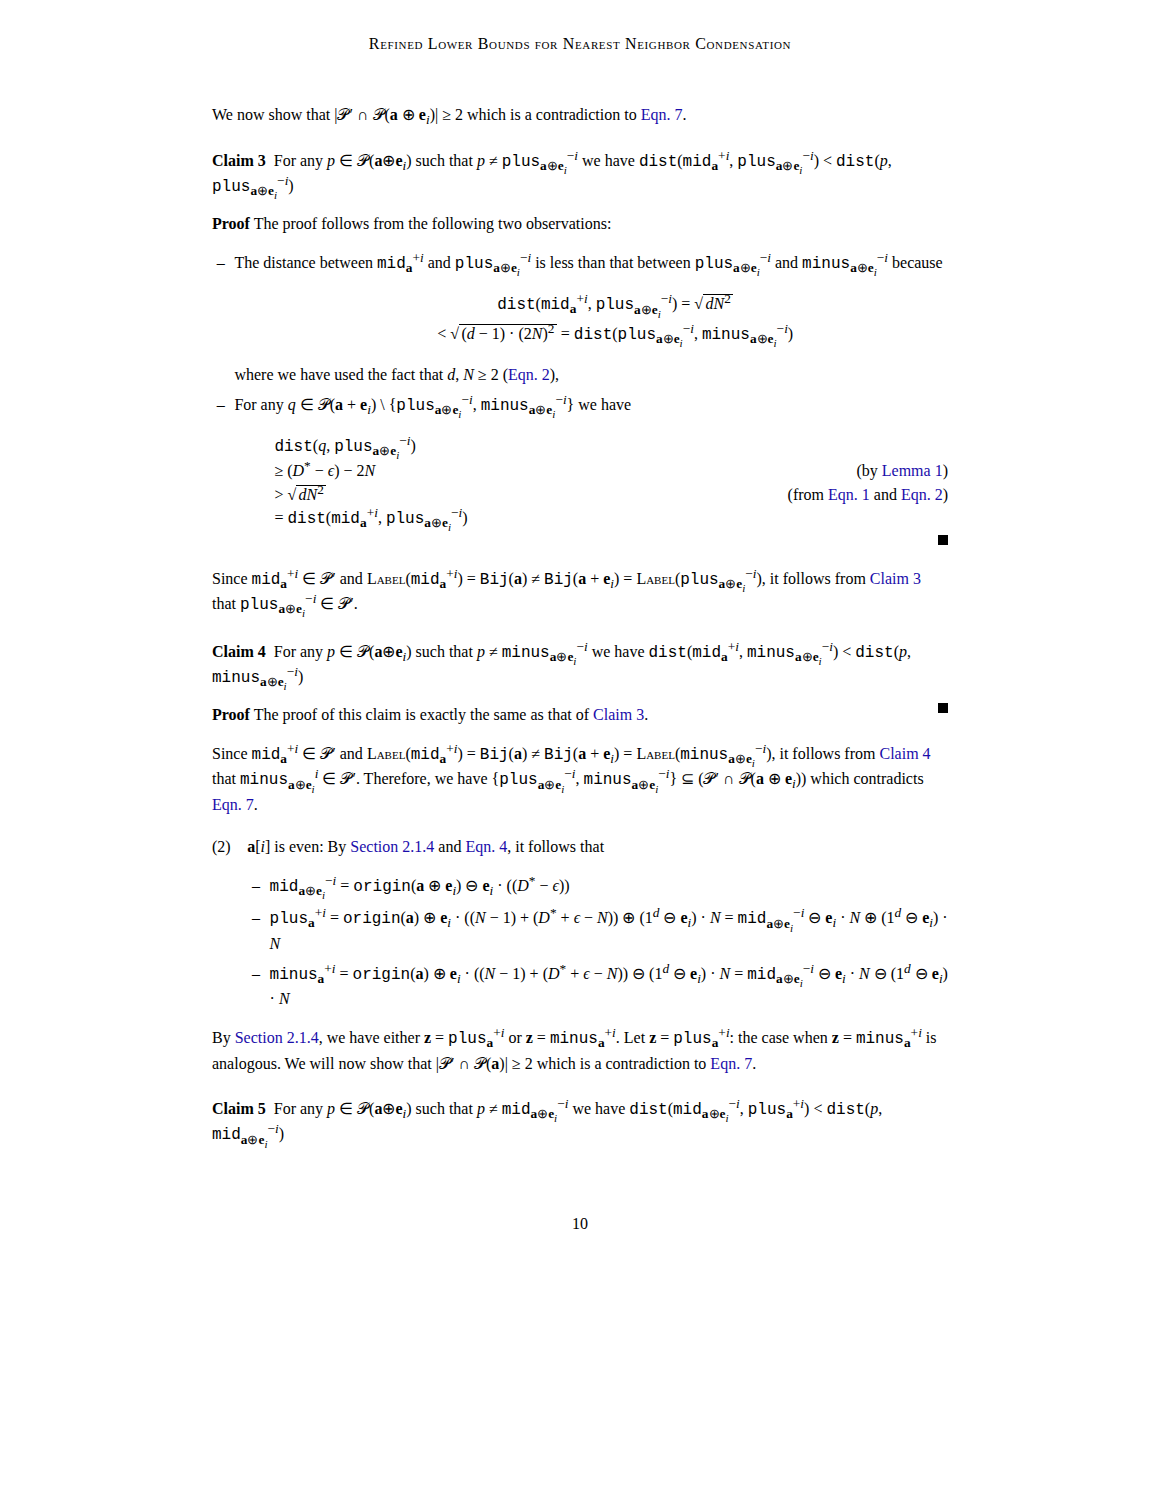Refined Lower Bounds for Nearest Neighbor Condensation
We now show that |𝒫′ ∩ 𝒫(a ⊕ ei)| ≥ 2 which is a contradiction to Eqn. 7.
Claim 3 For any p ∈ 𝒫(a⊕ei) such that p ≠ plusa⊕ei−i we have dist(mida+i, plusa⊕ei−i) < dist(p, plusa⊕ei−i)
Proof The proof follows from the following two observations:
The distance between mida+i and plusa⊕ei−i is less than that between plusa⊕ei−i and minusa⊕ei−i because
dist(mida+i, plusa⊕ei−i) = dN2 < (d − 1) · (2N)2 = dist(plusa⊕ei−i, minusa⊕ei−i)
where we have used the fact that d, N ≥ 2 (Eqn. 2),
For any q ∈ 𝒫(a + ei) \ {plusa⊕ei−i, minusa⊕ei−i} we have
dist(q, plusa⊕ei−i)
≥ (D* − ϵ) − 2N(by Lemma 1)
> dN2(from Eqn. 1 and Eqn. 2)
= dist(mida+i, plusa⊕ei−i)
Since mida+i ∈ 𝒫′ and Label(mida+i) = Bij(a) ≠ Bij(a + ei) = Label(plusa⊕ei−i), it follows from Claim 3 that plusa⊕ei−i ∈ 𝒫′.
Claim 4 For any p ∈ 𝒫(a⊕ei) such that p ≠ minusa⊕ei−i we have dist(mida+i, minusa⊕ei−i) < dist(p, minusa⊕ei−i)
Proof The proof of this claim is exactly the same as that of Claim 3.
Since mida+i ∈ 𝒫′ and Label(mida+i) = Bij(a) ≠ Bij(a + ei) = Label(minusa⊕ei−i), it follows from Claim 4 that minusa⊕eii ∈ 𝒫′. Therefore, we have {plusa⊕ei−i, minusa⊕ei−i} ⊆ (𝒫′ ∩ 𝒫(a ⊕ ei)) which contradicts Eqn. 7.
(2) a[i] is even: By Section 2.1.4 and Eqn. 4, it follows that
mida⊕ei−i = origin(a ⊕ ei) ⊖ ei · ((D* − ϵ))
plusa+i = origin(a) ⊕ ei · ((N − 1) + (D* + ϵ − N)) ⊕ (1d ⊖ ei) · N = mida⊕ei−i ⊖ ei · N ⊕ (1d ⊖ ei) · N
minusa+i = origin(a) ⊕ ei · ((N − 1) + (D* + ϵ − N)) ⊖ (1d ⊖ ei) · N = mida⊕ei−i ⊖ ei · N ⊖ (1d ⊖ ei) · N
By Section 2.1.4, we have either z = plusa+i or z = minusa+i. Let z = plusa+i: the case when z = minusa+i is analogous. We will now show that |𝒫′ ∩ 𝒫(a)| ≥ 2 which is a contradiction to Eqn. 7.
Claim 5 For any p ∈ 𝒫(a⊕ei) such that p ≠ mida⊕ei−i we have dist(mida⊕ei−i, plusa+i) < dist(p, mida⊕ei−i)
10